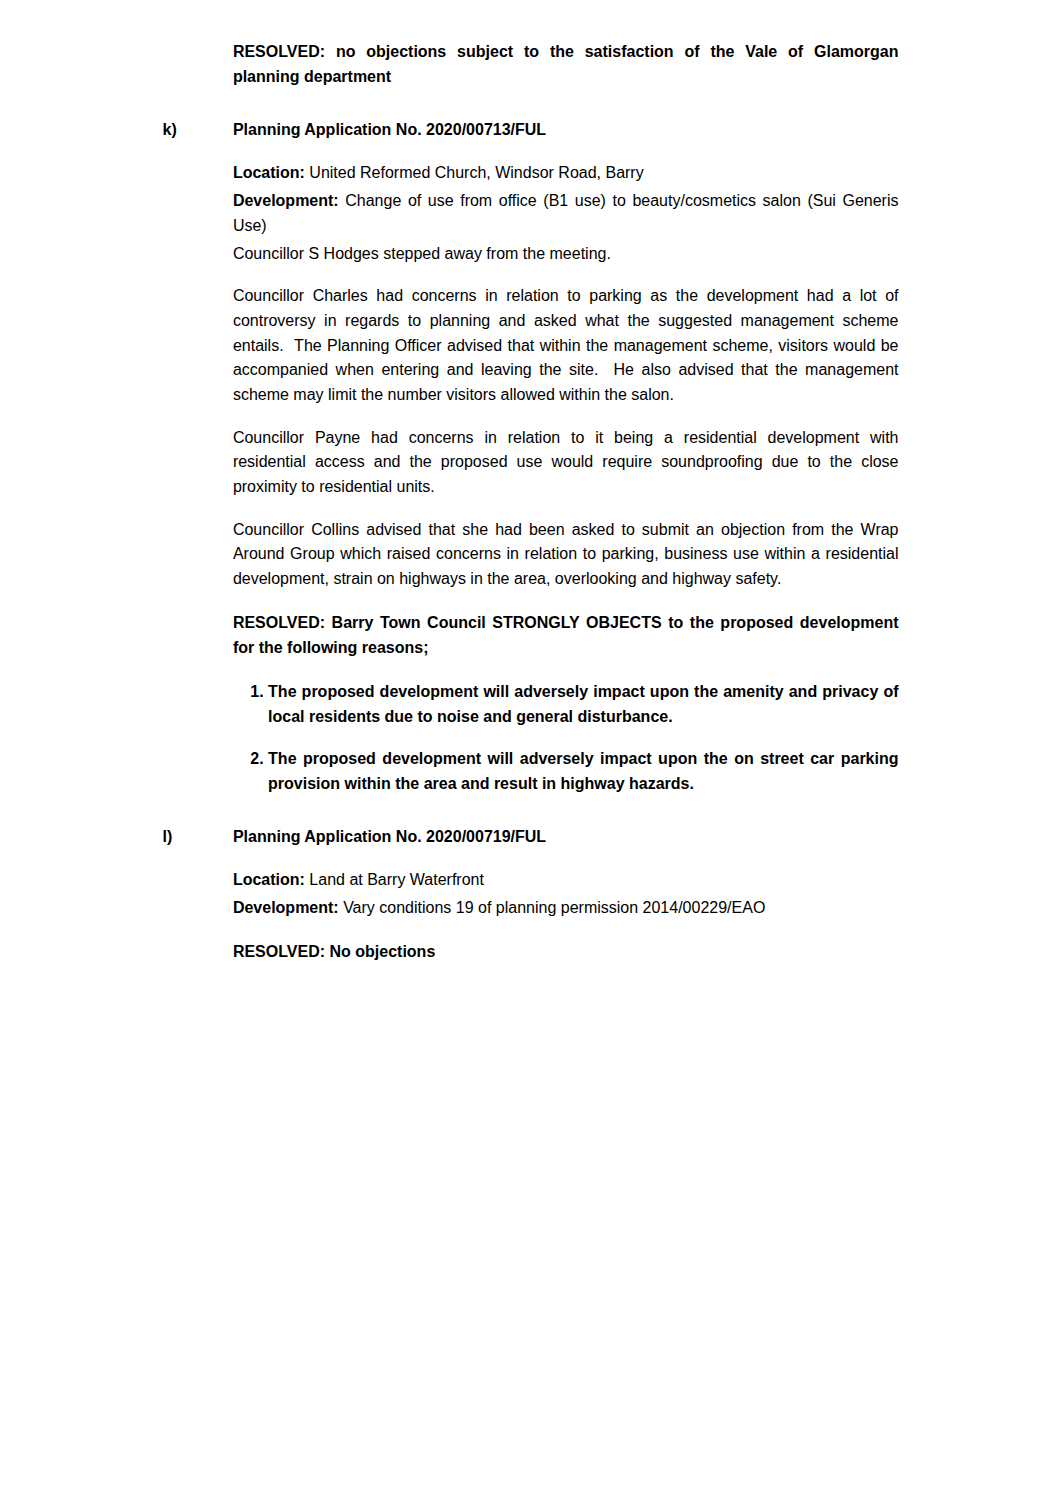RESOLVED: no objections subject to the satisfaction of the Vale of Glamorgan planning department
k) Planning Application No. 2020/00713/FUL
Location: United Reformed Church, Windsor Road, Barry
Development: Change of use from office (B1 use) to beauty/cosmetics salon (Sui Generis Use)
Councillor S Hodges stepped away from the meeting.
Councillor Charles had concerns in relation to parking as the development had a lot of controversy in regards to planning and asked what the suggested management scheme entails. The Planning Officer advised that within the management scheme, visitors would be accompanied when entering and leaving the site. He also advised that the management scheme may limit the number visitors allowed within the salon.
Councillor Payne had concerns in relation to it being a residential development with residential access and the proposed use would require soundproofing due to the close proximity to residential units.
Councillor Collins advised that she had been asked to submit an objection from the Wrap Around Group which raised concerns in relation to parking, business use within a residential development, strain on highways in the area, overlooking and highway safety.
RESOLVED: Barry Town Council STRONGLY OBJECTS to the proposed development for the following reasons;
The proposed development will adversely impact upon the amenity and privacy of local residents due to noise and general disturbance.
The proposed development will adversely impact upon the on street car parking provision within the area and result in highway hazards.
l) Planning Application No. 2020/00719/FUL
Location: Land at Barry Waterfront
Development: Vary conditions 19 of planning permission 2014/00229/EAO
RESOLVED: No objections